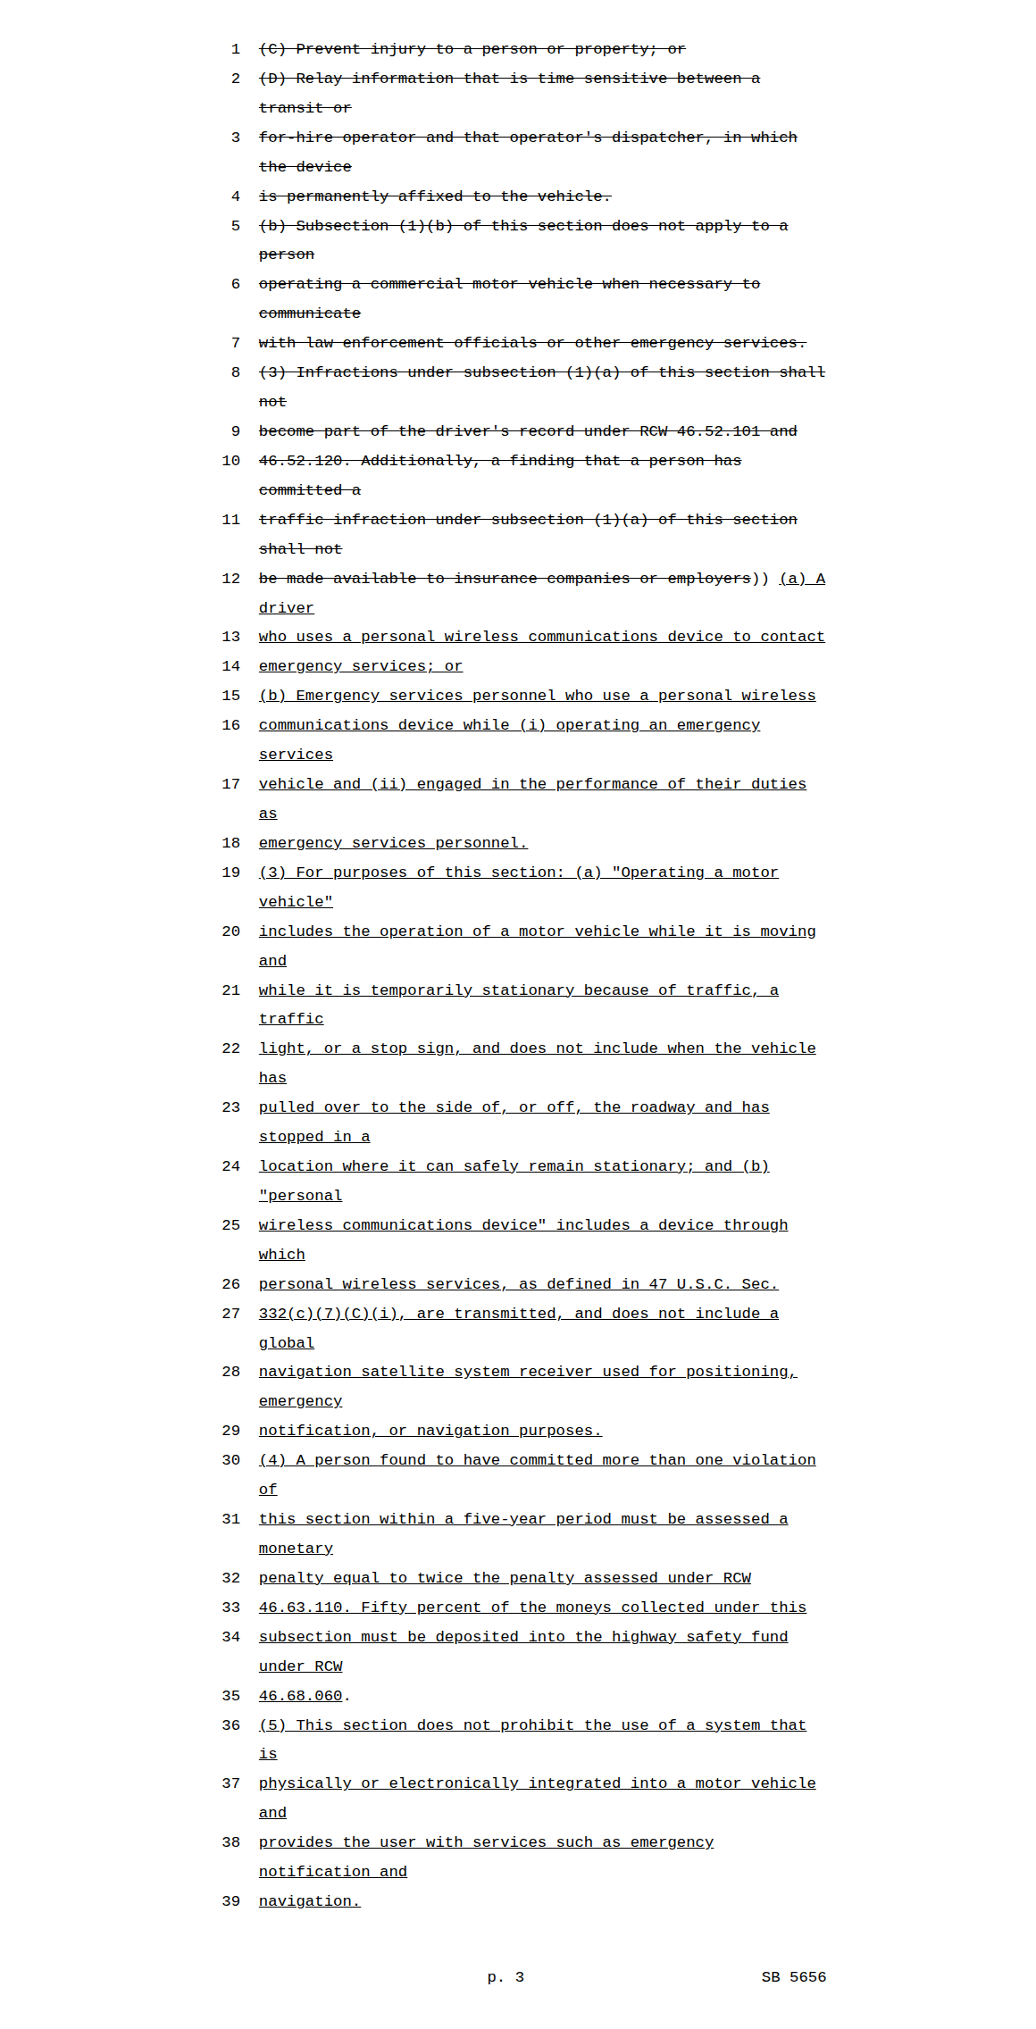(C) Prevent injury to a person or property; or
(D) Relay information that is time sensitive between a transit or
for-hire operator and that operator's dispatcher, in which the device
is permanently affixed to the vehicle.
(b) Subsection (1)(b) of this section does not apply to a person
operating a commercial motor vehicle when necessary to communicate
with law enforcement officials or other emergency services.
(3) Infractions under subsection (1)(a) of this section shall not
become part of the driver's record under RCW 46.52.101 and
46.52.120. Additionally, a finding that a person has committed a
traffic infraction under subsection (1)(a) of this section shall not
be made available to insurance companies or employers)) (a) A driver
who uses a personal wireless communications device to contact
emergency services; or
(b) Emergency services personnel who use a personal wireless
communications device while (i) operating an emergency services
vehicle and (ii) engaged in the performance of their duties as
emergency services personnel.
(3) For purposes of this section: (a) "Operating a motor vehicle"
includes the operation of a motor vehicle while it is moving and
while it is temporarily stationary because of traffic, a traffic
light, or a stop sign, and does not include when the vehicle has
pulled over to the side of, or off, the roadway and has stopped in a
location where it can safely remain stationary; and (b) "personal
wireless communications device" includes a device through which
personal wireless services, as defined in 47 U.S.C. Sec.
332(c)(7)(C)(i), are transmitted, and does not include a global
navigation satellite system receiver used for positioning, emergency
notification, or navigation purposes.
(4) A person found to have committed more than one violation of
this section within a five-year period must be assessed a monetary
penalty equal to twice the penalty assessed under RCW
46.63.110. Fifty percent of the moneys collected under this
subsection must be deposited into the highway safety fund under RCW
46.68.060.
(5) This section does not prohibit the use of a system that is
physically or electronically integrated into a motor vehicle and
provides the user with services such as emergency notification and
navigation.
p. 3 SB 5656